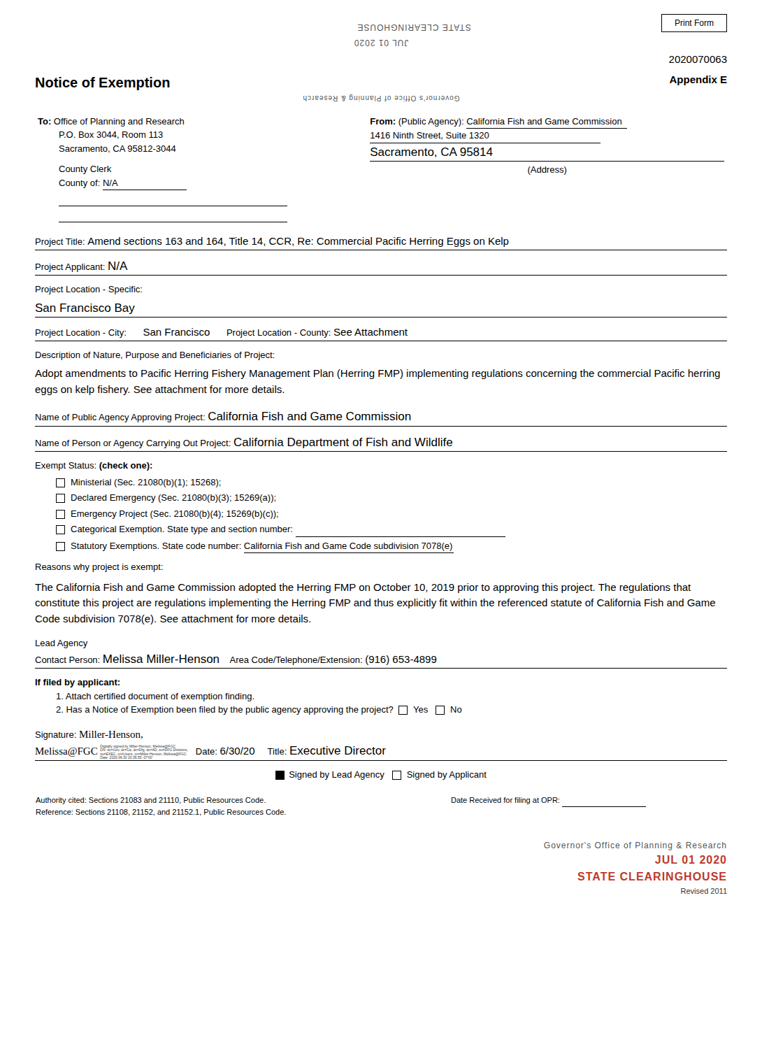Print Form
STATE CLEARINGHOUSE
JUL 01 2020
2020070063
Notice of Exemption
Appendix E
Governor's Office of Planning & Research
| To: Office of Planning and Research P.O. Box 3044, Room 113 Sacramento, CA 95812-3044 County Clerk County of: N/A | From: (Public Agency): California Fish and Game Commission 1416 Ninth Street, Suite 1320 Sacramento, CA 95814 (Address) |
Project Title: Amend sections 163 and 164, Title 14, CCR, Re: Commercial Pacific Herring Eggs on Kelp
Project Applicant: N/A
Project Location - Specific:
San Francisco Bay
Project Location - City: San Francisco Project Location - County: See Attachment
Description of Nature, Purpose and Beneficiaries of Project:
Adopt amendments to Pacific Herring Fishery Management Plan (Herring FMP) implementing regulations concerning the commercial Pacific herring eggs on kelp fishery. See attachment for more details.
Name of Public Agency Approving Project: California Fish and Game Commission
Name of Person or Agency Carrying Out Project: California Department of Fish and Wildlife
Exempt Status: (check one):
Ministerial (Sec. 21080(b)(1); 15268);
Declared Emergency (Sec. 21080(b)(3); 15269(a));
Emergency Project (Sec. 21080(b)(4); 15269(b)(c));
Categorical Exemption. State type and section number:
Statutory Exemptions. State code number: California Fish and Game Code subdivision 7078(e)
Reasons why project is exempt:
The California Fish and Game Commission adopted the Herring FMP on October 10, 2019 prior to approving this project. The regulations that constitute this project are regulations implementing the Herring FMP and thus explicitly fit within the referenced statute of California Fish and Game Code subdivision 7078(e). See attachment for more details.
Lead Agency
Contact Person: Melissa Miller-Henson Area Code/Telephone/Extension: (916) 653-4899
If filed by applicant:
1. Attach certified document of exemption finding.
2. Has a Notice of Exemption been filed by the public agency approving the project? Yes No
Signature: Miller-Henson,
Melissa@FGC Digitally signed by Miller-Henson, Melissa@FGC
DN: dc=Gov, dc=Ca, dc=Dfg, dc=AD, ou=DFG Divisions,
ou=EXEC, cn=Users, cn=Miller-Henson, Melissa@FGC
Date: 2020.06.30 20:36:55 -07'00' Date: 6/30/20 Title: Executive Director
Signed by Lead Agency Signed by Applicant
| Authority cited: Sections 21083 and 21110, Public Resources Code. Reference: Sections 21108, 21152, and 21152.1, Public Resources Code. | Date Received for filing at OPR: |
Governor's Office of Planning & Research JUL 01 2020
STATE CLEARINGHOUSE
Revised 2011